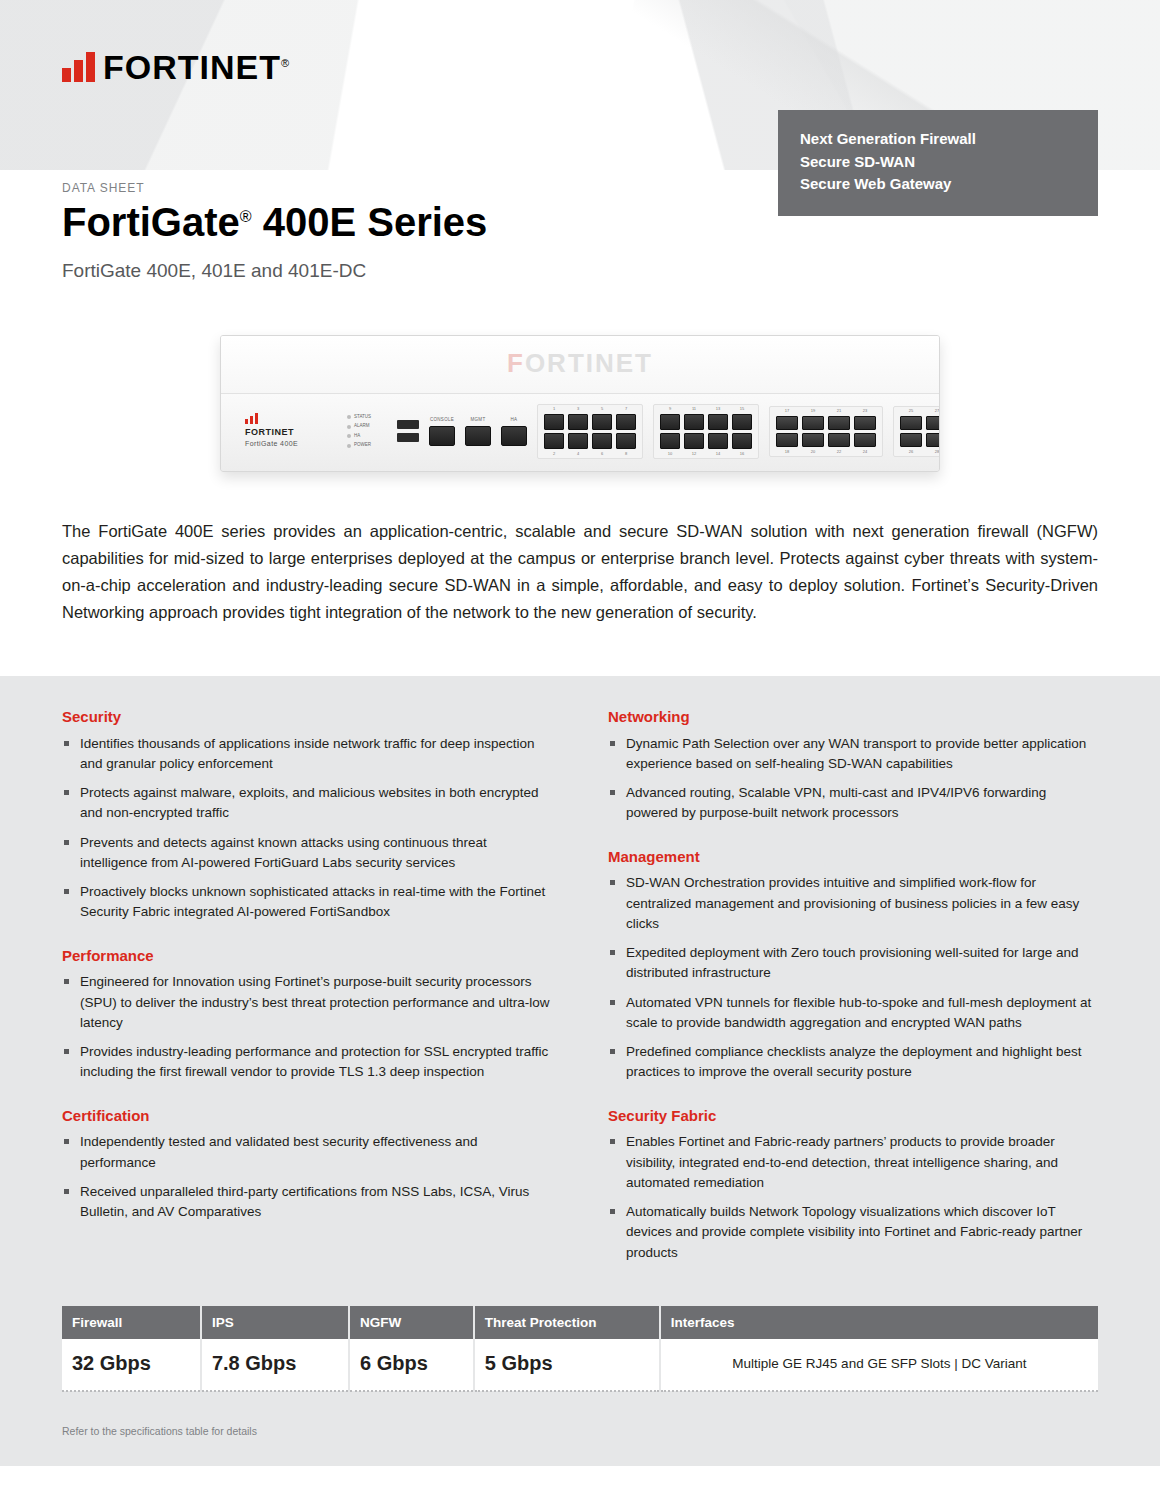FORTINET®
Data Sheet
FortiGate® 400E Series
FortiGate 400E, 401E and 401E-DC
Next Generation Firewall
Secure SD-WAN
Secure Web Gateway
FORTINET
FORTINET
FortiGate 400E
STATUS
ALARM
HA
POWER
CONSOLE
MGMT
HA
1
2
3
4
5
6
7
8
9
10
11
12
13
14
15
16
17
18
19
20
21
22
23
24
25
26
27
28
WAN1
WAN2
The FortiGate 400E series provides an application-centric, scalable and secure SD-WAN solution with next generation firewall (NGFW) capabilities for mid-sized to large enterprises deployed at the campus or enterprise branch level. Protects against cyber threats with system-on-a-chip acceleration and industry-leading secure SD-WAN in a simple, affordable, and easy to deploy solution. Fortinet’s Security-Driven Networking approach provides tight integration of the network to the new generation of security.
Security
Identifies thousands of applications inside network traffic for deep inspection and granular policy enforcement
Protects against malware, exploits, and malicious websites in both encrypted and non-encrypted traffic
Prevents and detects against known attacks using continuous threat intelligence from AI-powered FortiGuard Labs security services
Proactively blocks unknown sophisticated attacks in real-time with the Fortinet Security Fabric integrated AI-powered FortiSandbox
Performance
Engineered for Innovation using Fortinet’s purpose-built security processors (SPU) to deliver the industry’s best threat protection performance and ultra-low latency
Provides industry-leading performance and protection for SSL encrypted traffic including the first firewall vendor to provide TLS 1.3 deep inspection
Certification
Independently tested and validated best security effectiveness and performance
Received unparalleled third-party certifications from NSS Labs, ICSA, Virus Bulletin, and AV Comparatives
Networking
Dynamic Path Selection over any WAN transport to provide better application experience based on self-healing SD-WAN capabilities
Advanced routing, Scalable VPN, multi-cast and IPV4/IPV6 forwarding powered by purpose-built network processors
Management
SD-WAN Orchestration provides intuitive and simplified work-flow for centralized management and provisioning of business policies in a few easy clicks
Expedited deployment with Zero touch provisioning well-suited for large and distributed infrastructure
Automated VPN tunnels for flexible hub-to-spoke and full-mesh deployment at scale to provide bandwidth aggregation and encrypted WAN paths
Predefined compliance checklists analyze the deployment and highlight best practices to improve the overall security posture
Security Fabric
Enables Fortinet and Fabric-ready partners’ products to provide broader visibility, integrated end-to-end detection, threat intelligence sharing, and automated remediation
Automatically builds Network Topology visualizations which discover IoT devices and provide complete visibility into Fortinet and Fabric-ready partner products
| Firewall | IPS | NGFW | Threat Protection | Interfaces |
| --- | --- | --- | --- | --- |
| 32 Gbps | 7.8 Gbps | 6 Gbps | 5 Gbps | Multiple GE RJ45 and GE SFP Slots / DC Variant |
Refer to the specifications table for details